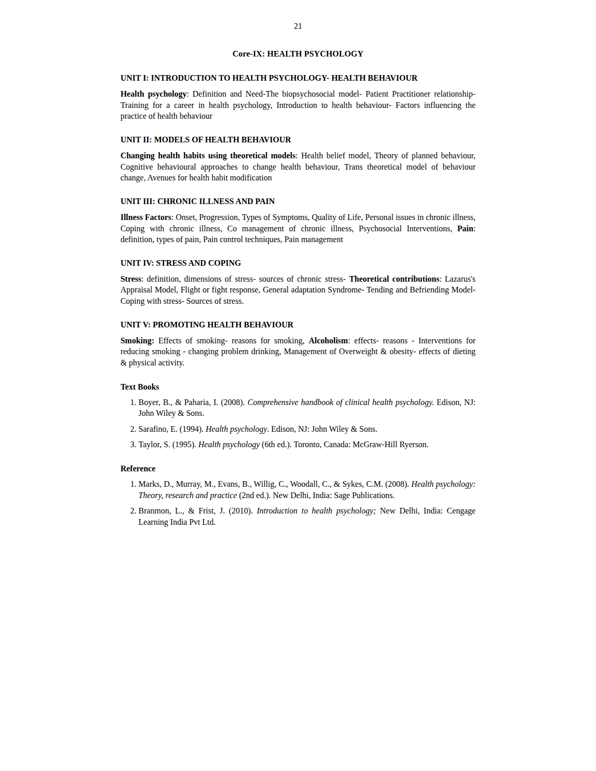21
Core-IX: HEALTH PSYCHOLOGY
UNIT I: INTRODUCTION TO HEALTH PSYCHOLOGY- HEALTH BEHAVIOUR
Health psychology: Definition and Need-The biopsychosocial model- Patient Practitioner relationship- Training for a career in health psychology, Introduction to health behaviour- Factors influencing the practice of health behaviour
UNIT II: MODELS OF HEALTH BEHAVIOUR
Changing health habits using theoretical models: Health belief model, Theory of planned behaviour, Cognitive behavioural approaches to change health behaviour, Trans theoretical model of behaviour change, Avenues for health habit modification
UNIT III: CHRONIC ILLNESS AND PAIN
Illness Factors: Onset, Progression, Types of Symptoms, Quality of Life, Personal issues in chronic illness, Coping with chronic illness, Co management of chronic illness, Psychosocial Interventions, Pain: definition, types of pain, Pain control techniques, Pain management
UNIT IV: STRESS AND COPING
Stress: definition, dimensions of stress- sources of chronic stress- Theoretical contributions: Lazarus's Appraisal Model, Flight or fight response, General adaptation Syndrome- Tending and Befriending Model- Coping with stress- Sources of stress.
UNIT V: PROMOTING HEALTH BEHAVIOUR
Smoking: Effects of smoking- reasons for smoking, Alcoholism: effects- reasons - Interventions for reducing smoking - changing problem drinking, Management of Overweight & obesity- effects of dieting & physical activity.
Text Books
Boyer, B., & Paharia, I. (2008). Comprehensive handbook of clinical health psychology. Edison, NJ: John Wiley & Sons.
Sarafino, E. (1994). Health psychology. Edison, NJ: John Wiley & Sons.
Taylor, S. (1995). Health psychology (6th ed.). Toronto, Canada: McGraw-Hill Ryerson.
Reference
Marks, D., Murray, M., Evans, B., Willig, C., Woodall, C., & Sykes, C.M. (2008). Health psychology: Theory, research and practice (2nd ed.). New Delhi, India: Sage Publications.
Branmon, L., & Frist, J. (2010). Introduction to health psychology; New Delhi, India: Cengage Learning India Pvt Ltd.